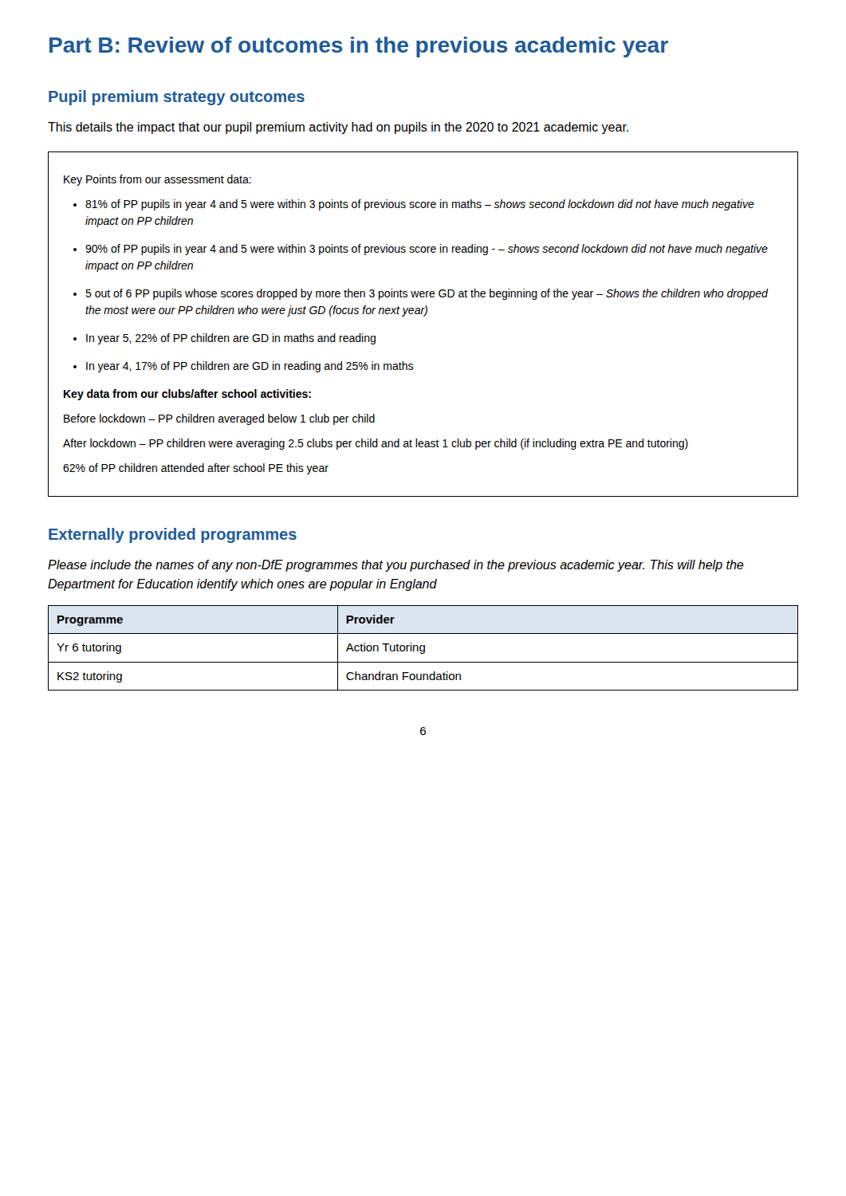Part B: Review of outcomes in the previous academic year
Pupil premium strategy outcomes
This details the impact that our pupil premium activity had on pupils in the 2020 to 2021 academic year.
Key Points from our assessment data:
81% of PP pupils in year 4 and 5 were within 3 points of previous score in maths – shows second lockdown did not have much negative impact on PP children
90% of PP pupils in year 4 and 5 were within 3 points of previous score in reading - – shows second lockdown did not have much negative impact on PP children
5 out of 6 PP pupils whose scores dropped by more then 3 points were GD at the beginning of the year – Shows the children who dropped the most were our PP children who were just GD (focus for next year)
In year 5, 22% of PP children are GD in maths and reading
In year 4, 17% of PP children are GD in reading and 25% in maths
Key data from our clubs/after school activities:
Before lockdown – PP children averaged below 1 club per child
After lockdown – PP children were averaging 2.5 clubs per child and at least 1 club per child (if including extra PE and tutoring)
62% of PP children attended after school PE this year
Externally provided programmes
Please include the names of any non-DfE programmes that you purchased in the previous academic year. This will help the Department for Education identify which ones are popular in England
| Programme | Provider |
| --- | --- |
| Yr 6 tutoring | Action Tutoring |
| KS2 tutoring | Chandran Foundation |
6